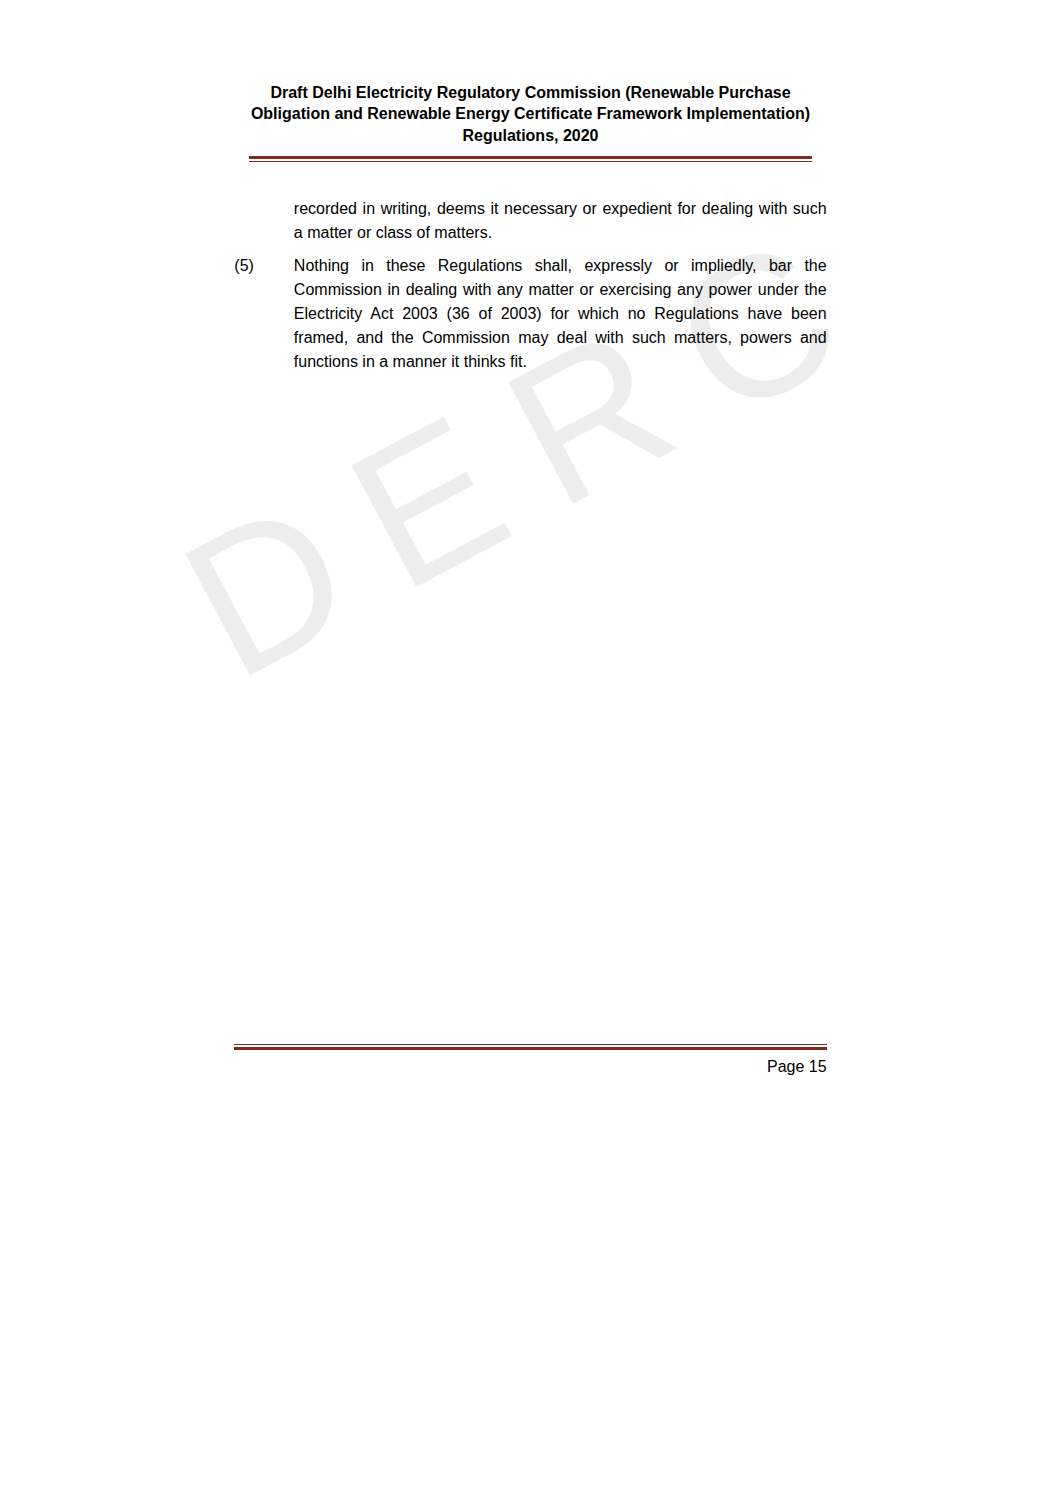Draft Delhi Electricity Regulatory Commission (Renewable Purchase Obligation and Renewable Energy Certificate Framework Implementation) Regulations, 2020
DERC
recorded in writing, deems it necessary or expedient for dealing with such a matter or class of matters.
(5)
Nothing in these Regulations shall, expressly or impliedly, bar the Commission in dealing with any matter or exercising any power under the Electricity Act 2003 (36 of 2003) for which no Regulations have been framed, and the Commission may deal with such matters, powers and functions in a manner it thinks fit.
Page 15